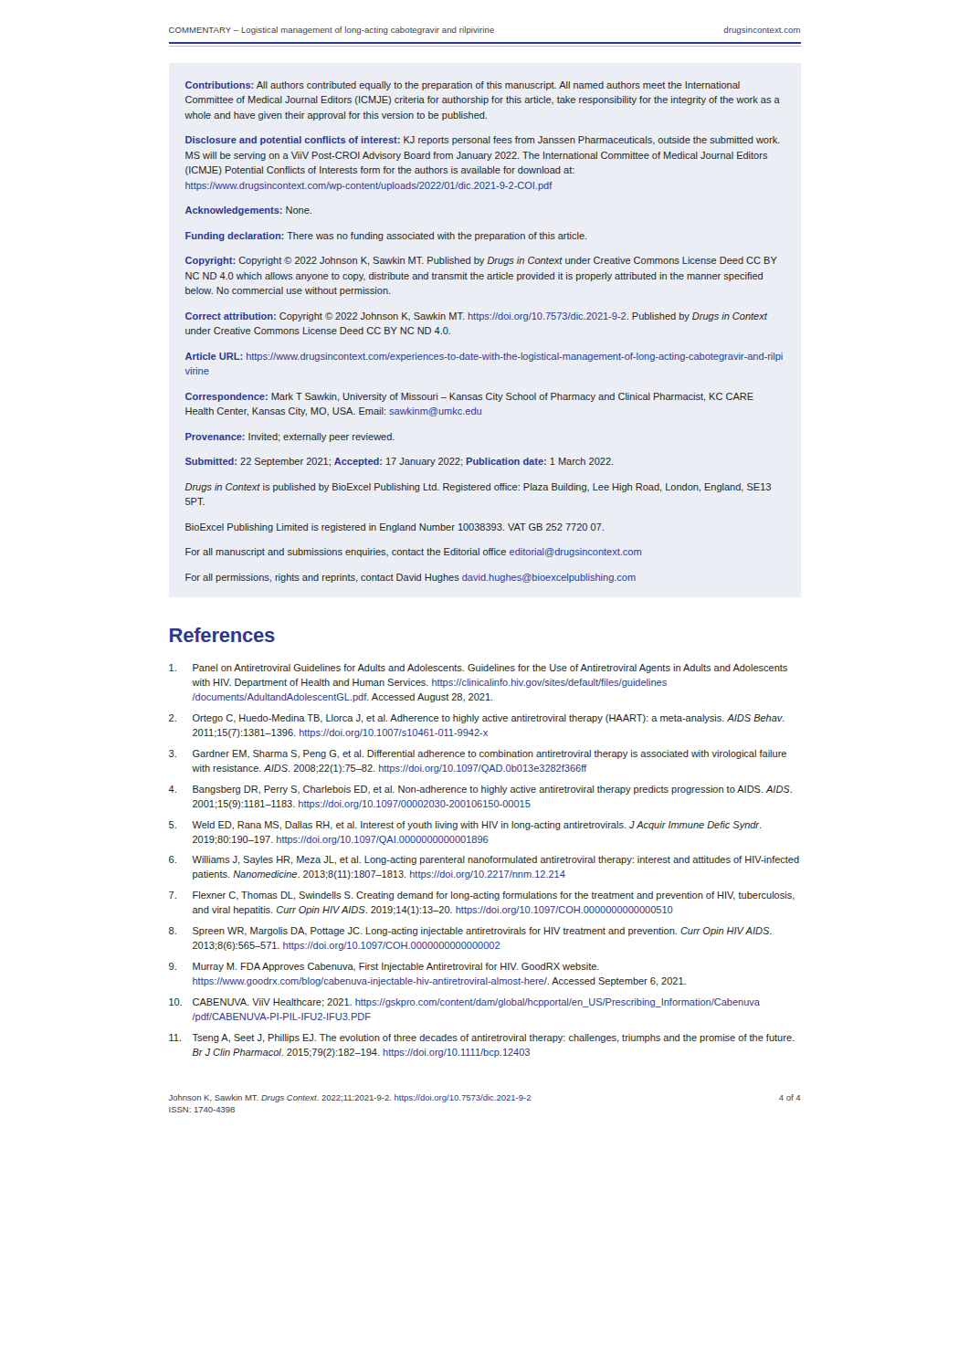COMMENTARY – Logistical management of long-acting cabotegravir and rilpivirine
drugsincontext.com
Contributions: All authors contributed equally to the preparation of this manuscript. All named authors meet the International Committee of Medical Journal Editors (ICMJE) criteria for authorship for this article, take responsibility for the integrity of the work as a whole and have given their approval for this version to be published.
Disclosure and potential conflicts of interest: KJ reports personal fees from Janssen Pharmaceuticals, outside the submitted work. MS will be serving on a ViiV Post-CROI Advisory Board from January 2022. The International Committee of Medical Journal Editors (ICMJE) Potential Conflicts of Interests form for the authors is available for download at:
https://www.drugsincontext.com/wp-content/uploads/2022/01/dic.2021-9-2-COI.pdf
Acknowledgements: None.
Funding declaration: There was no funding associated with the preparation of this article.
Copyright: Copyright © 2022 Johnson K, Sawkin MT. Published by Drugs in Context under Creative Commons License Deed CC BY NC ND 4.0 which allows anyone to copy, distribute and transmit the article provided it is properly attributed in the manner specified below. No commercial use without permission.
Correct attribution: Copyright © 2022 Johnson K, Sawkin MT. https://doi.org/10.7573/dic.2021-9-2. Published by Drugs in Context under Creative Commons License Deed CC BY NC ND 4.0.
Article URL: https://www.drugsincontext.com/experiences-to-date-with-the-logistical-management-of-long-acting-cabotegravir-and-rilpivirine
Correspondence: Mark T Sawkin, University of Missouri – Kansas City School of Pharmacy and Clinical Pharmacist, KC CARE Health Center, Kansas City, MO, USA. Email: sawkinm@umkc.edu
Provenance: Invited; externally peer reviewed.
Submitted: 22 September 2021; Accepted: 17 January 2022; Publication date: 1 March 2022.
Drugs in Context is published by BioExcel Publishing Ltd. Registered office: Plaza Building, Lee High Road, London, England, SE13 5PT.
BioExcel Publishing Limited is registered in England Number 10038393. VAT GB 252 7720 07.
For all manuscript and submissions enquiries, contact the Editorial office editorial@drugsincontext.com
For all permissions, rights and reprints, contact David Hughes david.hughes@bioexcelpublishing.com
References
Panel on Antiretroviral Guidelines for Adults and Adolescents. Guidelines for the Use of Antiretroviral Agents in Adults and Adolescents with HIV. Department of Health and Human Services. https://clinicalinfo.hiv.gov/sites/default/files/guidelines /documents/AdultandAdolescentGL.pdf. Accessed August 28, 2021.
Ortego C, Huedo-Medina TB, Llorca J, et al. Adherence to highly active antiretroviral therapy (HAART): a meta-analysis. AIDS Behav. 2011;15(7):1381–1396. https://doi.org/10.1007/s10461-011-9942-x
Gardner EM, Sharma S, Peng G, et al. Differential adherence to combination antiretroviral therapy is associated with virological failure with resistance. AIDS. 2008;22(1):75–82. https://doi.org/10.1097/QAD.0b013e3282f366ff
Bangsberg DR, Perry S, Charlebois ED, et al. Non-adherence to highly active antiretroviral therapy predicts progression to AIDS. AIDS. 2001;15(9):1181–1183. https://doi.org/10.1097/00002030-200106150-00015
Weld ED, Rana MS, Dallas RH, et al. Interest of youth living with HIV in long-acting antiretrovirals. J Acquir Immune Defic Syndr. 2019;80:190–197. https://doi.org/10.1097/QAI.0000000000001896
Williams J, Sayles HR, Meza JL, et al. Long-acting parenteral nanoformulated antiretroviral therapy: interest and attitudes of HIV-infected patients. Nanomedicine. 2013;8(11):1807–1813. https://doi.org/10.2217/nnm.12.214
Flexner C, Thomas DL, Swindells S. Creating demand for long-acting formulations for the treatment and prevention of HIV, tuberculosis, and viral hepatitis. Curr Opin HIV AIDS. 2019;14(1):13–20. https://doi.org/10.1097/COH.0000000000000510
Spreen WR, Margolis DA, Pottage JC. Long-acting injectable antiretrovirals for HIV treatment and prevention. Curr Opin HIV AIDS. 2013;8(6):565–571. https://doi.org/10.1097/COH.0000000000000002
Murray M. FDA Approves Cabenuva, First Injectable Antiretroviral for HIV. GoodRX website.
https://www.goodrx.com/blog/cabenuva-injectable-hiv-antiretroviral-almost-here/. Accessed September 6, 2021.
CABENUVA. ViiV Healthcare; 2021. https://gskpro.com/content/dam/global/hcpportal/en_US/Prescribing_Information/Cabenuva /pdf/CABENUVA-PI-PIL-IFU2-IFU3.PDF
Tseng A, Seet J, Phillips EJ. The evolution of three decades of antiretroviral therapy: challenges, triumphs and the promise of the future. Br J Clin Pharmacol. 2015;79(2):182–194. https://doi.org/10.1111/bcp.12403
Johnson K, Sawkin MT. Drugs Context. 2022;11:2021-9-2. https://doi.org/10.7573/dic.2021-9-2
ISSN: 1740-4398
4 of 4